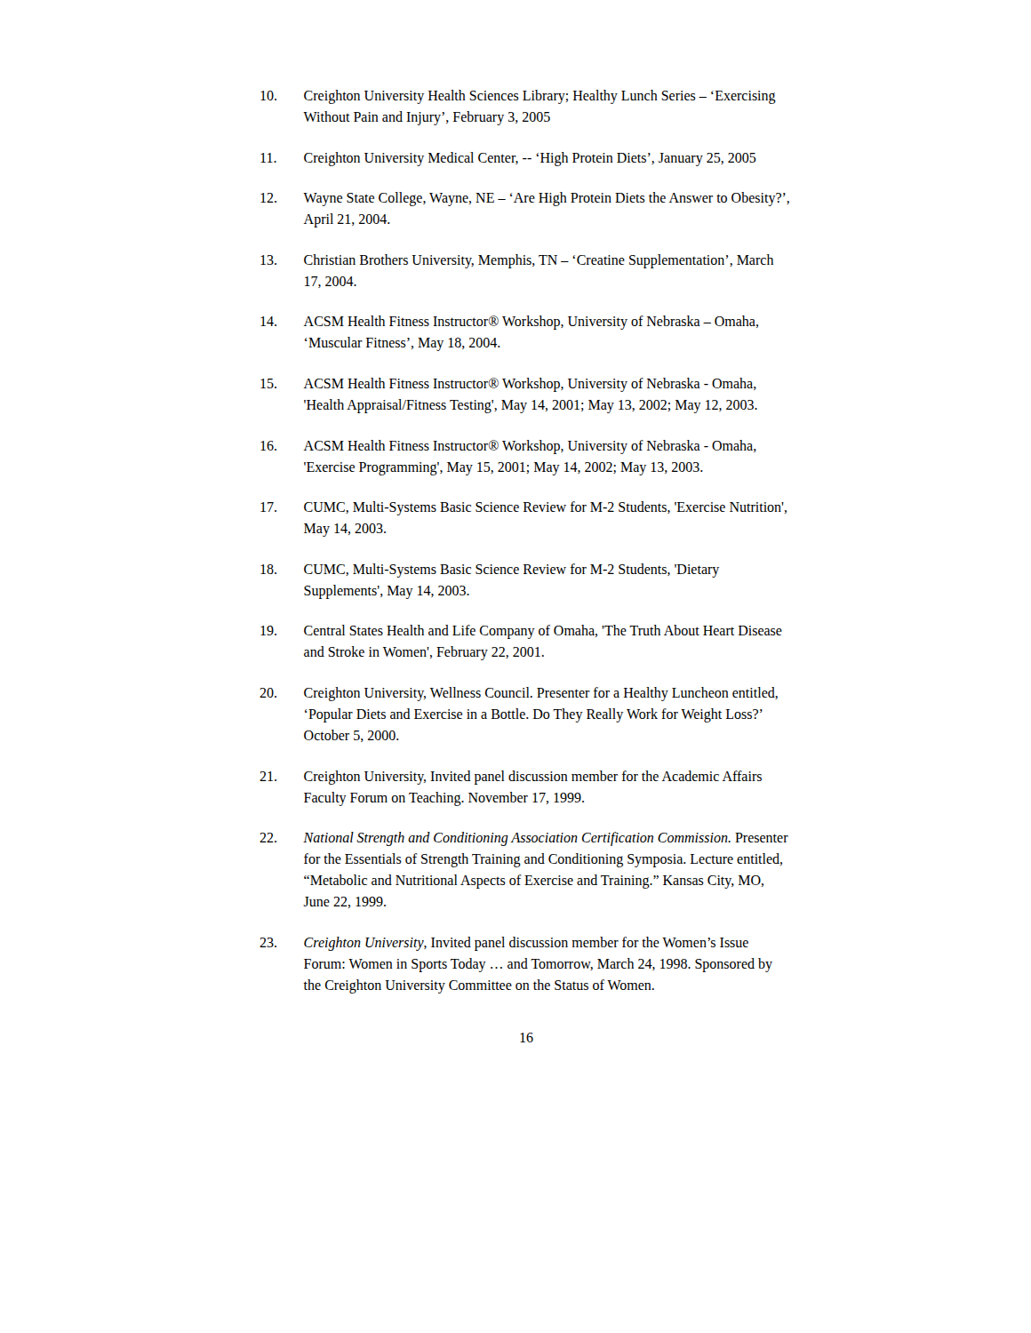10. Creighton University Health Sciences Library; Healthy Lunch Series – ‘Exercising Without Pain and Injury’, February 3, 2005
11. Creighton University Medical Center, -- ‘High Protein Diets’, January 25, 2005
12. Wayne State College, Wayne, NE – ‘Are High Protein Diets the Answer to Obesity?’, April 21, 2004.
13. Christian Brothers University, Memphis, TN – ‘Creatine Supplementation’, March 17, 2004.
14. ACSM Health Fitness Instructor® Workshop, University of Nebraska – Omaha, ‘Muscular Fitness’, May 18, 2004.
15. ACSM Health Fitness Instructor® Workshop, University of Nebraska - Omaha, 'Health Appraisal/Fitness Testing', May 14, 2001; May 13, 2002; May 12, 2003.
16. ACSM Health Fitness Instructor® Workshop, University of Nebraska - Omaha, 'Exercise Programming', May 15, 2001; May 14, 2002; May 13, 2003.
17. CUMC, Multi-Systems Basic Science Review for M-2 Students, 'Exercise Nutrition', May 14, 2003.
18. CUMC, Multi-Systems Basic Science Review for M-2 Students, 'Dietary Supplements', May 14, 2003.
19. Central States Health and Life Company of Omaha, 'The Truth About Heart Disease and Stroke in Women', February 22, 2001.
20. Creighton University, Wellness Council. Presenter for a Healthy Luncheon entitled, ‘Popular Diets and Exercise in a Bottle. Do They Really Work for Weight Loss?’ October 5, 2000.
21. Creighton University, Invited panel discussion member for the Academic Affairs Faculty Forum on Teaching. November 17, 1999.
22. National Strength and Conditioning Association Certification Commission. Presenter for the Essentials of Strength Training and Conditioning Symposia. Lecture entitled, “Metabolic and Nutritional Aspects of Exercise and Training.” Kansas City, MO, June 22, 1999.
23. Creighton University, Invited panel discussion member for the Women’s Issue Forum: Women in Sports Today … and Tomorrow, March 24, 1998. Sponsored by the Creighton University Committee on the Status of Women.
16